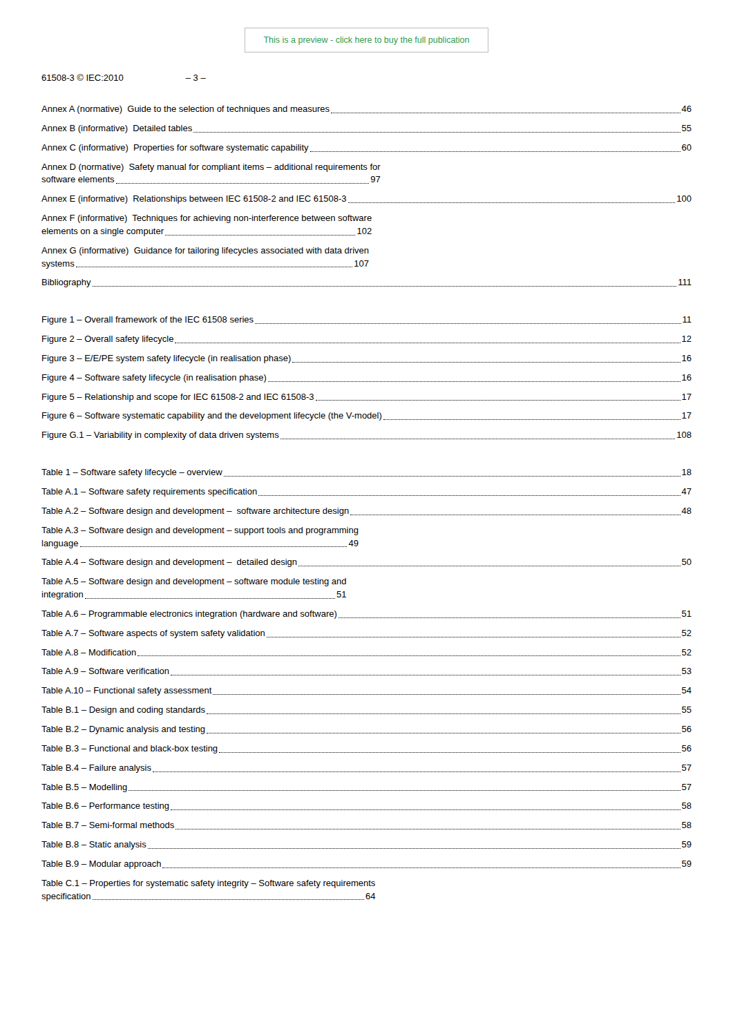This is a preview - click here to buy the full publication
61508-3 © IEC:2010
– 3 –
Annex A (normative) Guide to the selection of techniques and measures 46
Annex B (informative) Detailed tables 55
Annex C (informative) Properties for software systematic capability 60
Annex D (normative) Safety manual for compliant items – additional requirements for software elements 97
Annex E (informative) Relationships between IEC 61508-2 and IEC 61508-3 100
Annex F (informative) Techniques for achieving non-interference between software elements on a single computer 102
Annex G (informative) Guidance for tailoring lifecycles associated with data driven systems 107
Bibliography 111
Figure 1 – Overall framework of the IEC 61508 series 11
Figure 2 – Overall safety lifecycle 12
Figure 3 – E/E/PE system safety lifecycle (in realisation phase) 16
Figure 4 – Software safety lifecycle (in realisation phase) 16
Figure 5 – Relationship and scope for IEC 61508-2 and IEC 61508-3 17
Figure 6 – Software systematic capability and the development lifecycle (the V-model) 17
Figure G.1 – Variability in complexity of data driven systems 108
Table 1 – Software safety lifecycle – overview 18
Table A.1 – Software safety requirements specification 47
Table A.2 – Software design and development – software architecture design 48
Table A.3 – Software design and development – support tools and programming language 49
Table A.4 – Software design and development – detailed design 50
Table A.5 – Software design and development – software module testing and integration 51
Table A.6 – Programmable electronics integration (hardware and software) 51
Table A.7 – Software aspects of system safety validation 52
Table A.8 – Modification 52
Table A.9 – Software verification 53
Table A.10 – Functional safety assessment 54
Table B.1 – Design and coding standards 55
Table B.2 – Dynamic analysis and testing 56
Table B.3 – Functional and black-box testing 56
Table B.4 – Failure analysis 57
Table B.5 – Modelling 57
Table B.6 – Performance testing 58
Table B.7 – Semi-formal methods 58
Table B.8 – Static analysis 59
Table B.9 – Modular approach 59
Table C.1 – Properties for systematic safety integrity – Software safety requirements specification 64